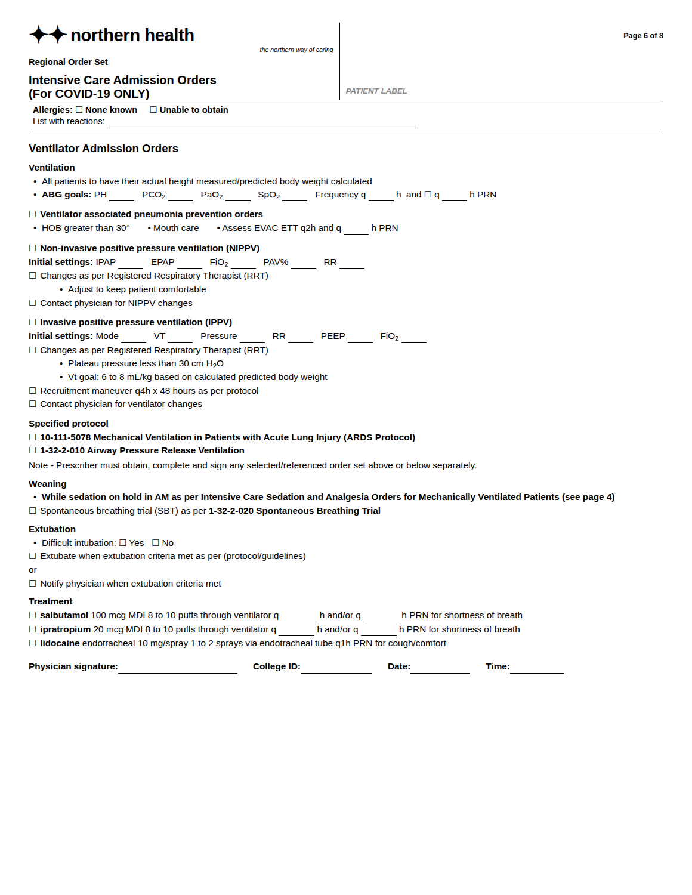✦✦ northern health
the northern way of caring
Regional Order Set
Intensive Care Admission Orders
(For COVID-19 ONLY)
Page 6 of 8
PATIENT LABEL
Allergies: ☐ None known ☐ Unable to obtain
List with reactions:
Ventilator Admission Orders
Ventilation
All patients to have their actual height measured/predicted body weight calculated
ABG goals: PH PCO2 PaO2 SpO2 Frequency q h and ☐ q h PRN
☐Ventilator associated pneumonia prevention orders
HOB greater than 30° • Mouth care • Assess EVAC ETT q2h and q h PRN
☐Non-invasive positive pressure ventilation (NIPPV)
Initial settings: IPAP EPAP FiO2 PAV% RR
☐Changes as per Registered Respiratory Therapist (RRT)
Adjust to keep patient comfortable
☐Contact physician for NIPPV changes
☐Invasive positive pressure ventilation (IPPV)
Initial settings: Mode VT Pressure RR PEEP FiO2
☐Changes as per Registered Respiratory Therapist (RRT)
Plateau pressure less than 30 cm H2O
Vt goal: 6 to 8 mL/kg based on calculated predicted body weight
☐Recruitment maneuver q4h x 48 hours as per protocol
☐Contact physician for ventilator changes
Specified protocol
☐10-111-5078 Mechanical Ventilation in Patients with Acute Lung Injury (ARDS Protocol)
☐1-32-2-010 Airway Pressure Release Ventilation
Note - Prescriber must obtain, complete and sign any selected/referenced order set above or below separately.
Weaning
While sedation on hold in AM as per Intensive Care Sedation and Analgesia Orders for Mechanically Ventilated Patients (see page 4)
☐Spontaneous breathing trial (SBT) as per 1-32-2-020 Spontaneous Breathing Trial
Extubation
Difficult intubation: ☐ Yes ☐ No
☐Extubate when extubation criteria met as per (protocol/guidelines)
or
☐Notify physician when extubation criteria met
Treatment
☐salbutamol 100 mcg MDI 8 to 10 puffs through ventilator q h and/or q h PRN for shortness of breath
☐ipratropium 20 mcg MDI 8 to 10 puffs through ventilator q h and/or q h PRN for shortness of breath
☐lidocaine endotracheal 10 mg/spray 1 to 2 sprays via endotracheal tube q1h PRN for cough/comfort
Physician signature: College ID: Date: Time: